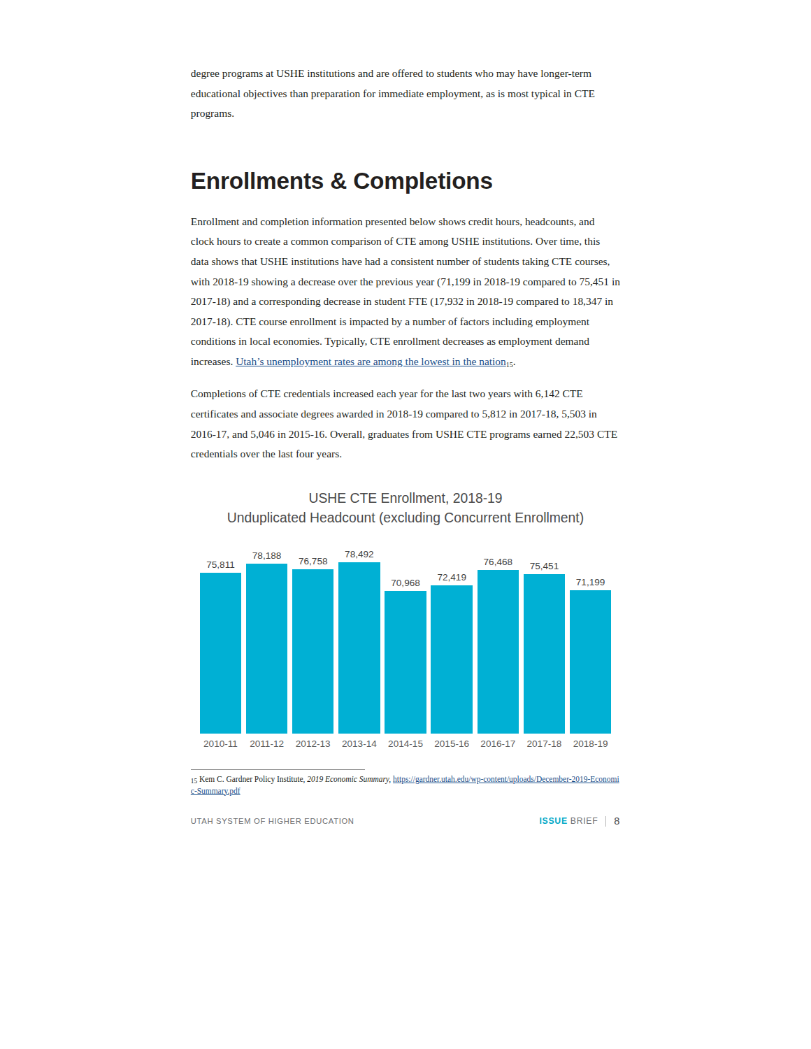degree programs at USHE institutions and are offered to students who may have longer-term educational objectives than preparation for immediate employment, as is most typical in CTE programs.
Enrollments & Completions
Enrollment and completion information presented below shows credit hours, headcounts, and clock hours to create a common comparison of CTE among USHE institutions. Over time, this data shows that USHE institutions have had a consistent number of students taking CTE courses, with 2018-19 showing a decrease over the previous year (71,199 in 2018-19 compared to 75,451 in 2017-18) and a corresponding decrease in student FTE (17,932 in 2018-19 compared to 18,347 in 2017-18). CTE course enrollment is impacted by a number of factors including employment conditions in local economies. Typically, CTE enrollment decreases as employment demand increases. Utah’s unemployment rates are among the lowest in the nation 15.
Completions of CTE credentials increased each year for the last two years with 6,142 CTE certificates and associate degrees awarded in 2018-19 compared to 5,812 in 2017-18, 5,503 in 2016-17, and 5,046 in 2015-16. Overall, graduates from USHE CTE programs earned 22,503 CTE credentials over the last four years.
USHE CTE Enrollment, 2018-19
Unduplicated Headcount (excluding Concurrent Enrollment)
75,811
78,188
76,758
78,492
70,968
72,419
76,468
75,451
71,199
2010-11 2011-12 2012-13 2013-14 2014-15 2015-16 2016-17 2017-18 2018-19
15 Kem C. Gardner Policy Institute, 2019 Economic Summary, https://gardner.utah.edu/wp-content/uploads/December-2019-Economic-Summary.pdf
Utah System of Higher Education
Issue Brief 8